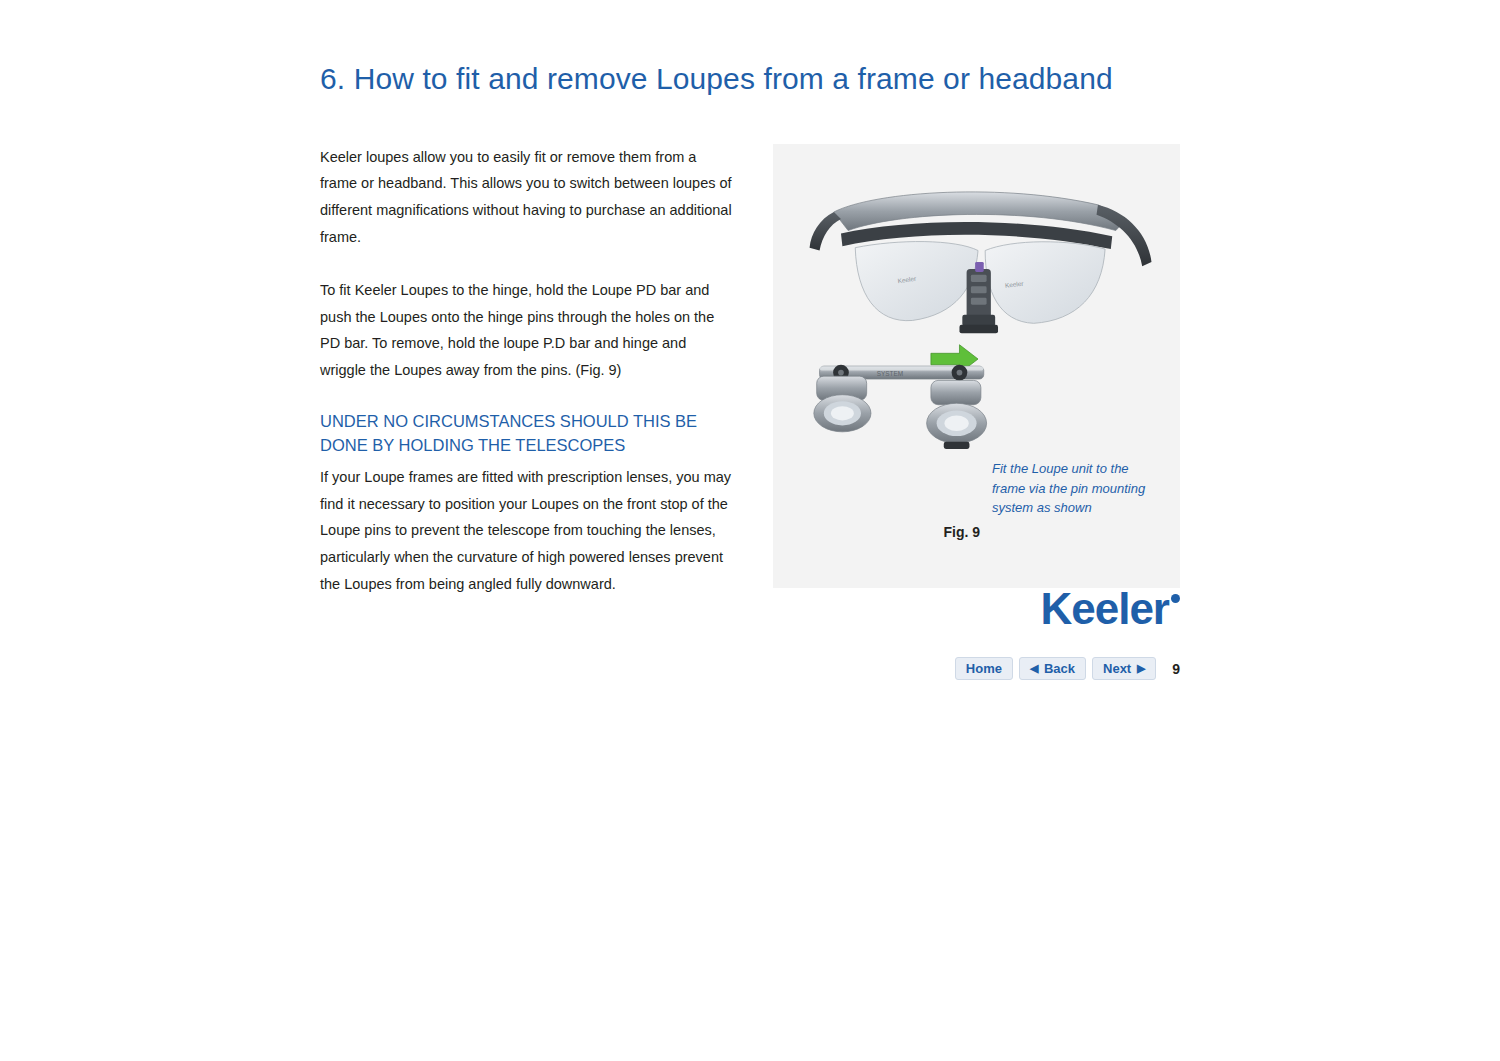6. How to fit and remove Loupes from a frame or headband
Keeler loupes allow you to easily fit or remove them from a frame or headband. This allows you to switch between loupes of different magnifications without having to purchase an additional frame.
To fit Keeler Loupes to the hinge, hold the Loupe PD bar and push the Loupes onto the hinge pins through the holes on the PD bar. To remove, hold the loupe P.D bar and hinge and wriggle the Loupes away from the pins. (Fig. 9)
Under no circumstances should this be done by holding the telescopes
If your Loupe frames are fitted with prescription lenses, you may find it necessary to position your Loupes on the front stop of the Loupe pins to prevent the telescope from touching the lenses, particularly when the curvature of high powered lenses prevent the Loupes from being angled fully downward.
Keeler Keeler SYSTEM
Fit the Loupe unit to the frame via the pin mounting system as shown
Fig. 9
Keeler
Home ◀Back Next▶ 9